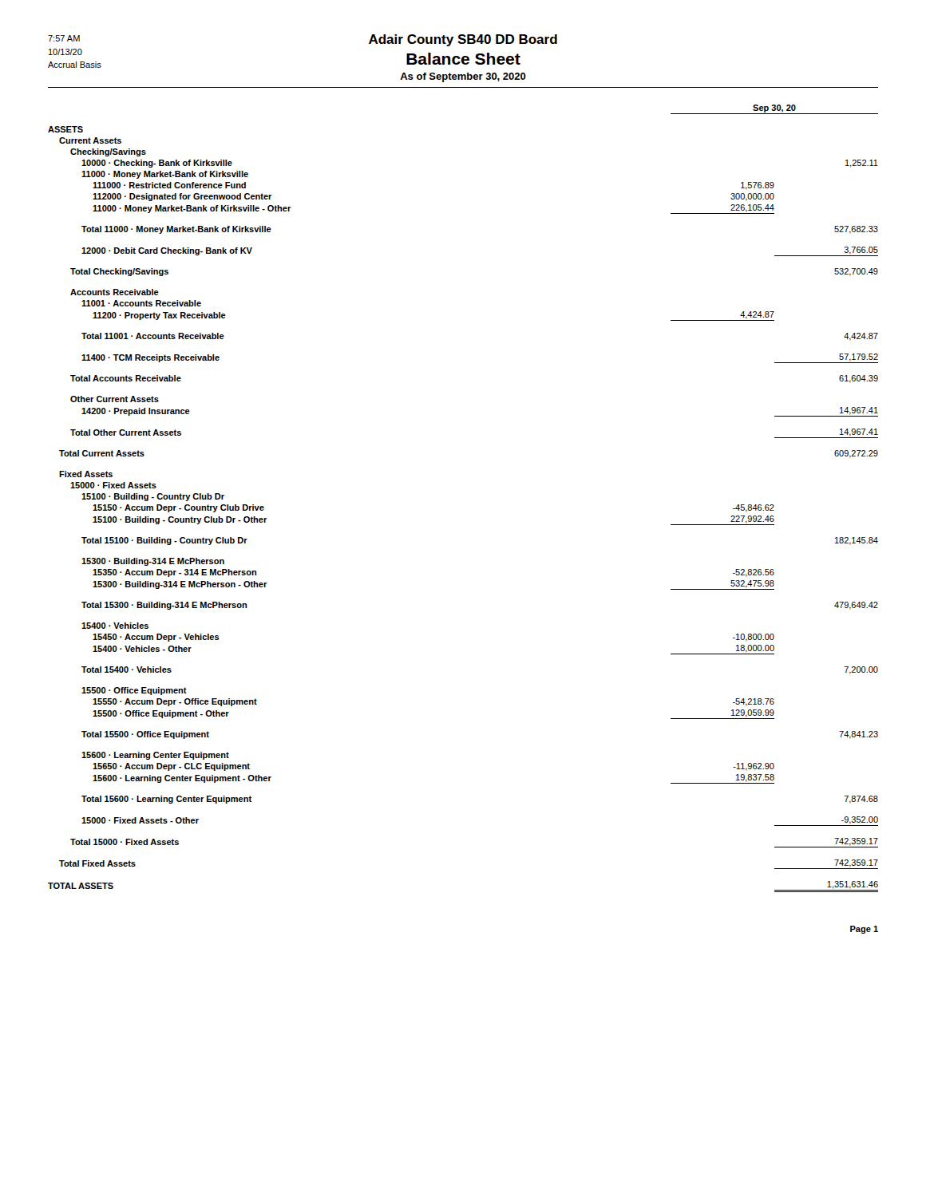| 7:57 AM 10/13/20 Accrual Basis | Adair County SB40 DD Board Balance Sheet As of September 30, 2020 | |
| | Sep 30, 20 |
| ASSETS | | |
| Current Assets | | |
| Checking/Savings | | |
| 10000 · Checking- Bank of Kirksville | | 1,252.11 |
| 11000 · Money Market-Bank of Kirksville | | |
| 111000 · Restricted Conference Fund | 1,576.89 | |
| 112000 · Designated for Greenwood Center | 300,000.00 | |
| 11000 · Money Market-Bank of Kirksville - Other | 226,105.44 | |
| Total 11000 · Money Market-Bank of Kirksville | | 527,682.33 |
| 12000 · Debit Card Checking- Bank of KV | | 3,766.05 |
| Total Checking/Savings | | 532,700.49 |
| Accounts Receivable | | |
| 11001 · Accounts Receivable | | |
| 11200 · Property Tax Receivable | 4,424.87 | |
| Total 11001 · Accounts Receivable | | 4,424.87 |
| 11400 · TCM Receipts Receivable | | 57,179.52 |
| Total Accounts Receivable | | 61,604.39 |
| Other Current Assets | | |
| 14200 · Prepaid Insurance | | 14,967.41 |
| Total Other Current Assets | | 14,967.41 |
| Total Current Assets | | 609,272.29 |
| Fixed Assets | | |
| 15000 · Fixed Assets | | |
| 15100 · Building - Country Club Dr | | |
| 15150 · Accum Depr - Country Club Drive | -45,846.62 | |
| 15100 · Building - Country Club Dr - Other | 227,992.46 | |
| Total 15100 · Building - Country Club Dr | | 182,145.84 |
| 15300 · Building-314 E McPherson | | |
| 15350 · Accum Depr - 314 E McPherson | -52,826.56 | |
| 15300 · Building-314 E McPherson - Other | 532,475.98 | |
| Total 15300 · Building-314 E McPherson | | 479,649.42 |
| 15400 · Vehicles | | |
| 15450 · Accum Depr - Vehicles | -10,800.00 | |
| 15400 · Vehicles - Other | 18,000.00 | |
| Total 15400 · Vehicles | | 7,200.00 |
| 15500 · Office Equipment | | |
| 15550 · Accum Depr - Office Equipment | -54,218.76 | |
| 15500 · Office Equipment - Other | 129,059.99 | |
| Total 15500 · Office Equipment | | 74,841.23 |
| 15600 · Learning Center Equipment | | |
| 15650 · Accum Depr - CLC Equipment | -11,962.90 | |
| 15600 · Learning Center Equipment - Other | 19,837.58 | |
| Total 15600 · Learning Center Equipment | | 7,874.68 |
| 15000 · Fixed Assets - Other | | -9,352.00 |
| Total 15000 · Fixed Assets | | 742,359.17 |
| Total Fixed Assets | | 742,359.17 |
| TOTAL ASSETS | | 1,351,631.46 |
Page 1